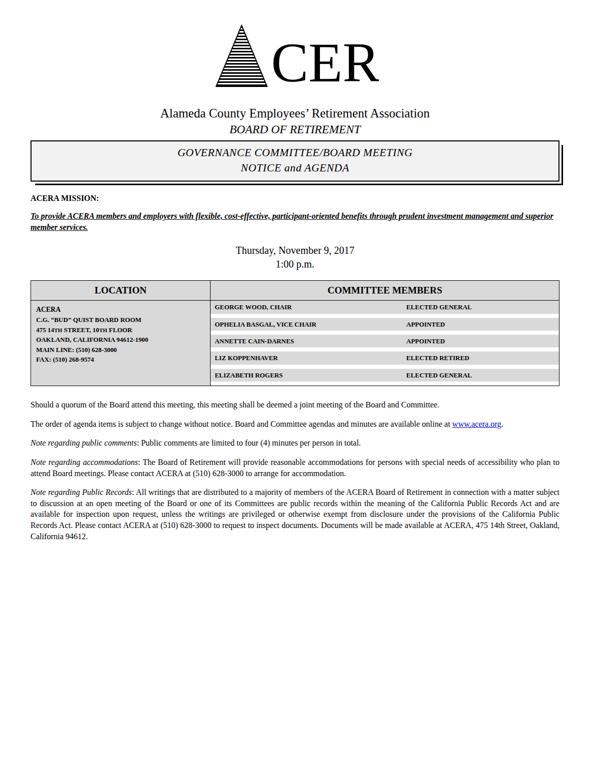CERA
Alameda County Employees’ Retirement Association
BOARD OF RETIREMENT
GOVERNANCE COMMITTEE/BOARD MEETING
NOTICE and AGENDA
ACERA MISSION:
To provide ACERA members and employers with flexible, cost-effective, participant-oriented benefits through prudent investment management and superior member services.
Thursday, November 9, 2017 1:00 p.m.
| LOCATION | COMMITTEE MEMBERS |
| --- | --- |
| ACERA C.G. “BUD” QUIST BOARD ROOM 475 14 TH STREET, 10 TH FLOOR OAKLAND, CALIFORNIA 94612-1900 MAIN LINE: (510) 628-3000 FAX: (510) 268-9574 | / GEORGE WOOD, CHAIR / ELECTED GENERAL / / OPHELIA BASGAL, VICE CHAIR / APPOINTED / / ANNETTE CAIN-DARNES / APPOINTED / / LIZ KOPPENHAVER / ELECTED RETIRED / / ELIZABETH ROGERS / ELECTED GENERAL / |
Should a quorum of the Board attend this meeting, this meeting shall be deemed a joint meeting of the Board and Committee.
The order of agenda items is subject to change without notice. Board and Committee agendas and minutes are available online at www.acera.org.
Note regarding public comments: Public comments are limited to four (4) minutes per person in total.
Note regarding accommodations: The Board of Retirement will provide reasonable accommodations for persons with special needs of accessibility who plan to attend Board meetings. Please contact ACERA at (510) 628-3000 to arrange for accommodation.
Note regarding Public Records: All writings that are distributed to a majority of members of the ACERA Board of Retirement in connection with a matter subject to discussion at an open meeting of the Board or one of its Committees are public records within the meaning of the California Public Records Act and are available for inspection upon request, unless the writings are privileged or otherwise exempt from disclosure under the provisions of the California Public Records Act. Please contact ACERA at (510) 628-3000 to request to inspect documents. Documents will be made available at ACERA, 475 14th Street, Oakland, California 94612.